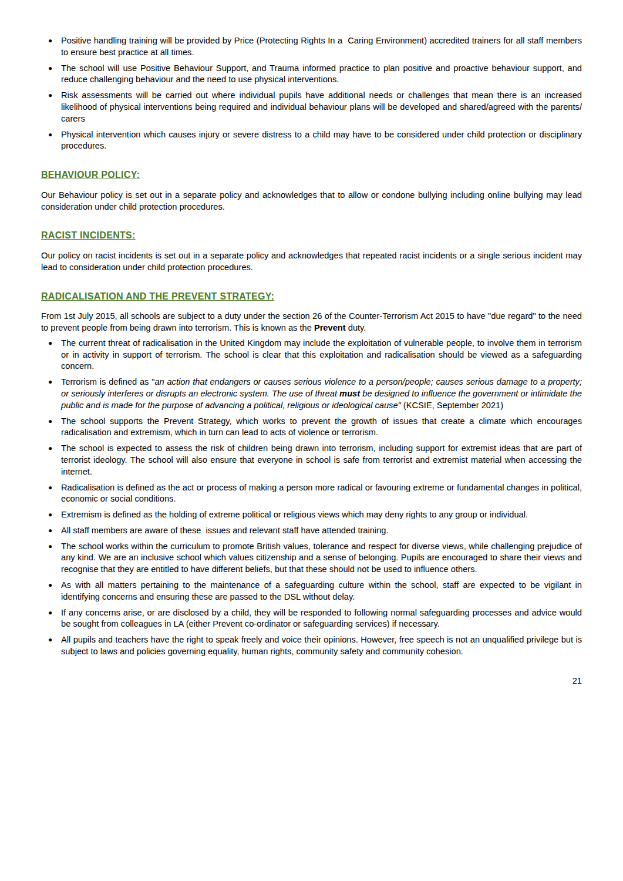Positive handling training will be provided by Price (Protecting Rights In a Caring Environment) accredited trainers for all staff members to ensure best practice at all times.
The school will use Positive Behaviour Support, and Trauma informed practice to plan positive and proactive behaviour support, and reduce challenging behaviour and the need to use physical interventions.
Risk assessments will be carried out where individual pupils have additional needs or challenges that mean there is an increased likelihood of physical interventions being required and individual behaviour plans will be developed and shared/agreed with the parents/ carers
Physical intervention which causes injury or severe distress to a child may have to be considered under child protection or disciplinary procedures.
BEHAVIOUR POLICY:
Our Behaviour policy is set out in a separate policy and acknowledges that to allow or condone bullying including online bullying may lead consideration under child protection procedures.
RACIST INCIDENTS:
Our policy on racist incidents is set out in a separate policy and acknowledges that repeated racist incidents or a single serious incident may lead to consideration under child protection procedures.
RADICALISATION AND THE PREVENT STRATEGY:
From 1st July 2015, all schools are subject to a duty under the section 26 of the Counter-Terrorism Act 2015 to have "due regard" to the need to prevent people from being drawn into terrorism. This is known as the Prevent duty.
The current threat of radicalisation in the United Kingdom may include the exploitation of vulnerable people, to involve them in terrorism or in activity in support of terrorism. The school is clear that this exploitation and radicalisation should be viewed as a safeguarding concern.
Terrorism is defined as "an action that endangers or causes serious violence to a person/people; causes serious damage to a property; or seriously interferes or disrupts an electronic system. The use of threat must be designed to influence the government or intimidate the public and is made for the purpose of advancing a political, religious or ideological cause" (KCSIE, September 2021)
The school supports the Prevent Strategy, which works to prevent the growth of issues that create a climate which encourages radicalisation and extremism, which in turn can lead to acts of violence or terrorism.
The school is expected to assess the risk of children being drawn into terrorism, including support for extremist ideas that are part of terrorist ideology. The school will also ensure that everyone in school is safe from terrorist and extremist material when accessing the internet.
Radicalisation is defined as the act or process of making a person more radical or favouring extreme or fundamental changes in political, economic or social conditions.
Extremism is defined as the holding of extreme political or religious views which may deny rights to any group or individual.
All staff members are aware of these issues and relevant staff have attended training.
The school works within the curriculum to promote British values, tolerance and respect for diverse views, while challenging prejudice of any kind. We are an inclusive school which values citizenship and a sense of belonging. Pupils are encouraged to share their views and recognise that they are entitled to have different beliefs, but that these should not be used to influence others.
As with all matters pertaining to the maintenance of a safeguarding culture within the school, staff are expected to be vigilant in identifying concerns and ensuring these are passed to the DSL without delay.
If any concerns arise, or are disclosed by a child, they will be responded to following normal safeguarding processes and advice would be sought from colleagues in LA (either Prevent co-ordinator or safeguarding services) if necessary.
All pupils and teachers have the right to speak freely and voice their opinions. However, free speech is not an unqualified privilege but is subject to laws and policies governing equality, human rights, community safety and community cohesion.
21